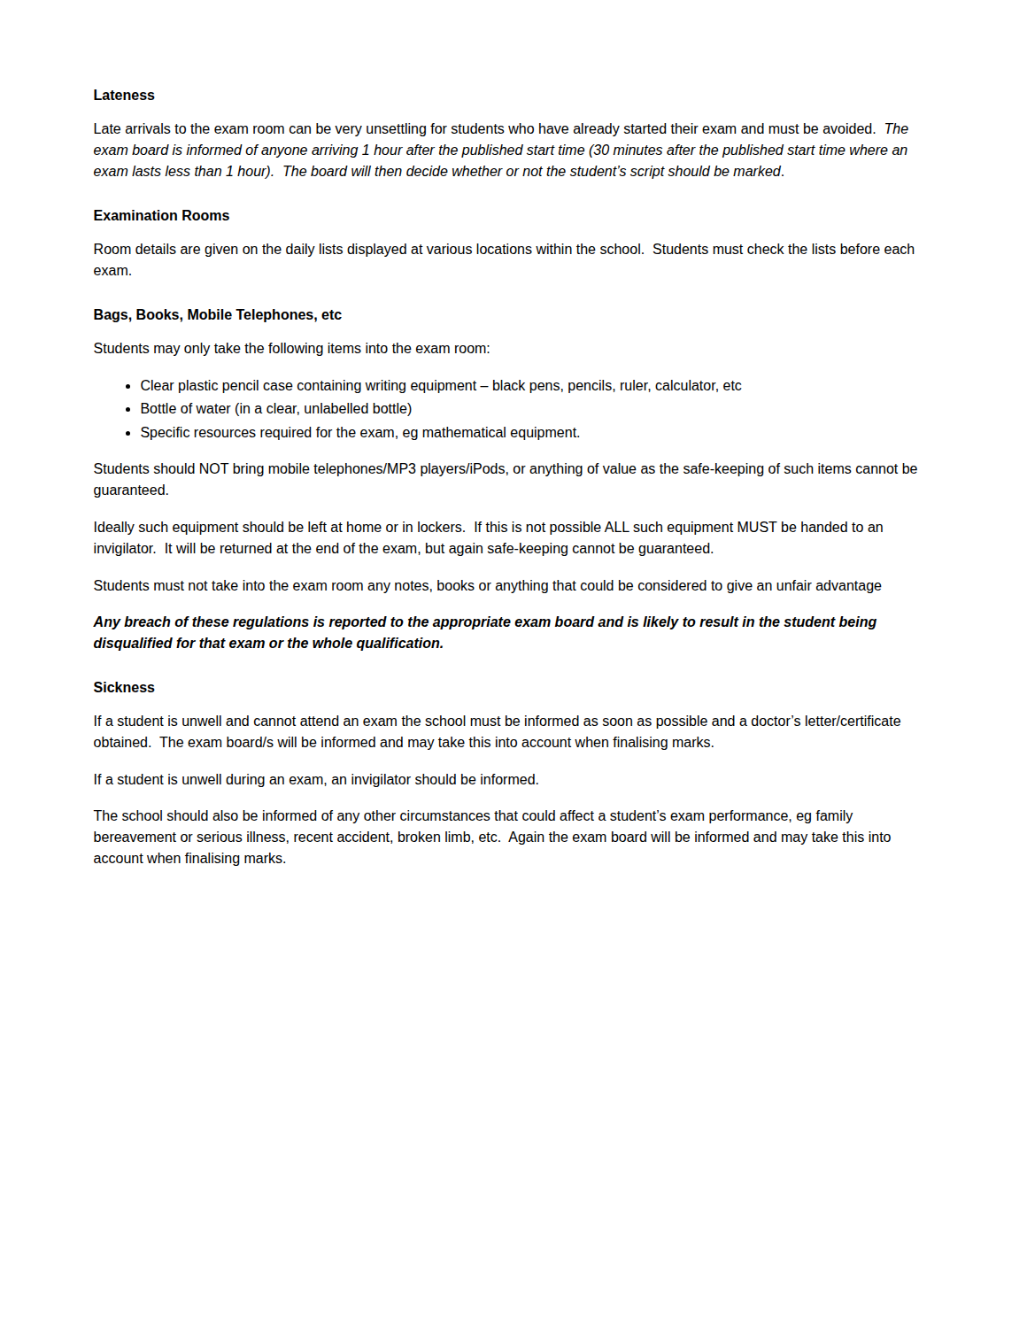Lateness
Late arrivals to the exam room can be very unsettling for students who have already started their exam and must be avoided. The exam board is informed of anyone arriving 1 hour after the published start time (30 minutes after the published start time where an exam lasts less than 1 hour). The board will then decide whether or not the student’s script should be marked.
Examination Rooms
Room details are given on the daily lists displayed at various locations within the school. Students must check the lists before each exam.
Bags, Books, Mobile Telephones, etc
Students may only take the following items into the exam room:
Clear plastic pencil case containing writing equipment – black pens, pencils, ruler, calculator, etc
Bottle of water (in a clear, unlabelled bottle)
Specific resources required for the exam, eg mathematical equipment.
Students should NOT bring mobile telephones/MP3 players/iPods, or anything of value as the safe-keeping of such items cannot be guaranteed.
Ideally such equipment should be left at home or in lockers. If this is not possible ALL such equipment MUST be handed to an invigilator. It will be returned at the end of the exam, but again safe-keeping cannot be guaranteed.
Students must not take into the exam room any notes, books or anything that could be considered to give an unfair advantage
Any breach of these regulations is reported to the appropriate exam board and is likely to result in the student being disqualified for that exam or the whole qualification.
Sickness
If a student is unwell and cannot attend an exam the school must be informed as soon as possible and a doctor’s letter/certificate obtained. The exam board/s will be informed and may take this into account when finalising marks.
If a student is unwell during an exam, an invigilator should be informed.
The school should also be informed of any other circumstances that could affect a student’s exam performance, eg family bereavement or serious illness, recent accident, broken limb, etc. Again the exam board will be informed and may take this into account when finalising marks.